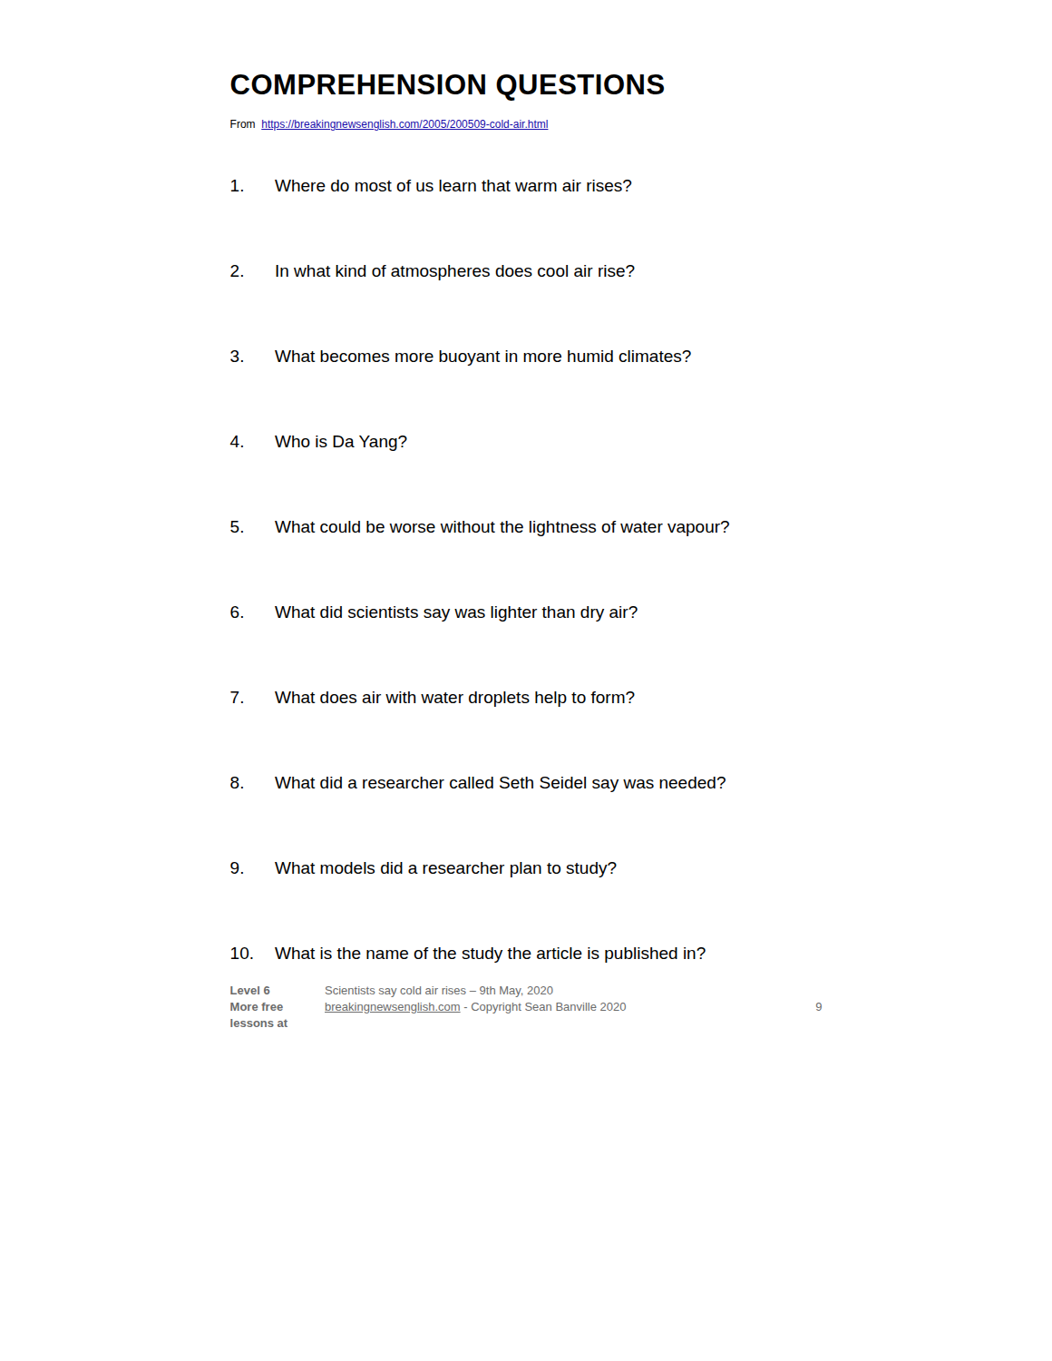COMPREHENSION QUESTIONS
From https://breakingnewsenglish.com/2005/200509-cold-air.html
1. Where do most of us learn that warm air rises?
2. In what kind of atmospheres does cool air rise?
3. What becomes more buoyant in more humid climates?
4. Who is Da Yang?
5. What could be worse without the lightness of water vapour?
6. What did scientists say was lighter than dry air?
7. What does air with water droplets help to form?
8. What did a researcher called Seth Seidel say was needed?
9. What models did a researcher plan to study?
10. What is the name of the study the article is published in?
| Level 6 | Scientists say cold air rises – 9th May, 2020 | |
| More free lessons at | breakingnewsenglish.com - Copyright Sean Banville 2020 | 9 |